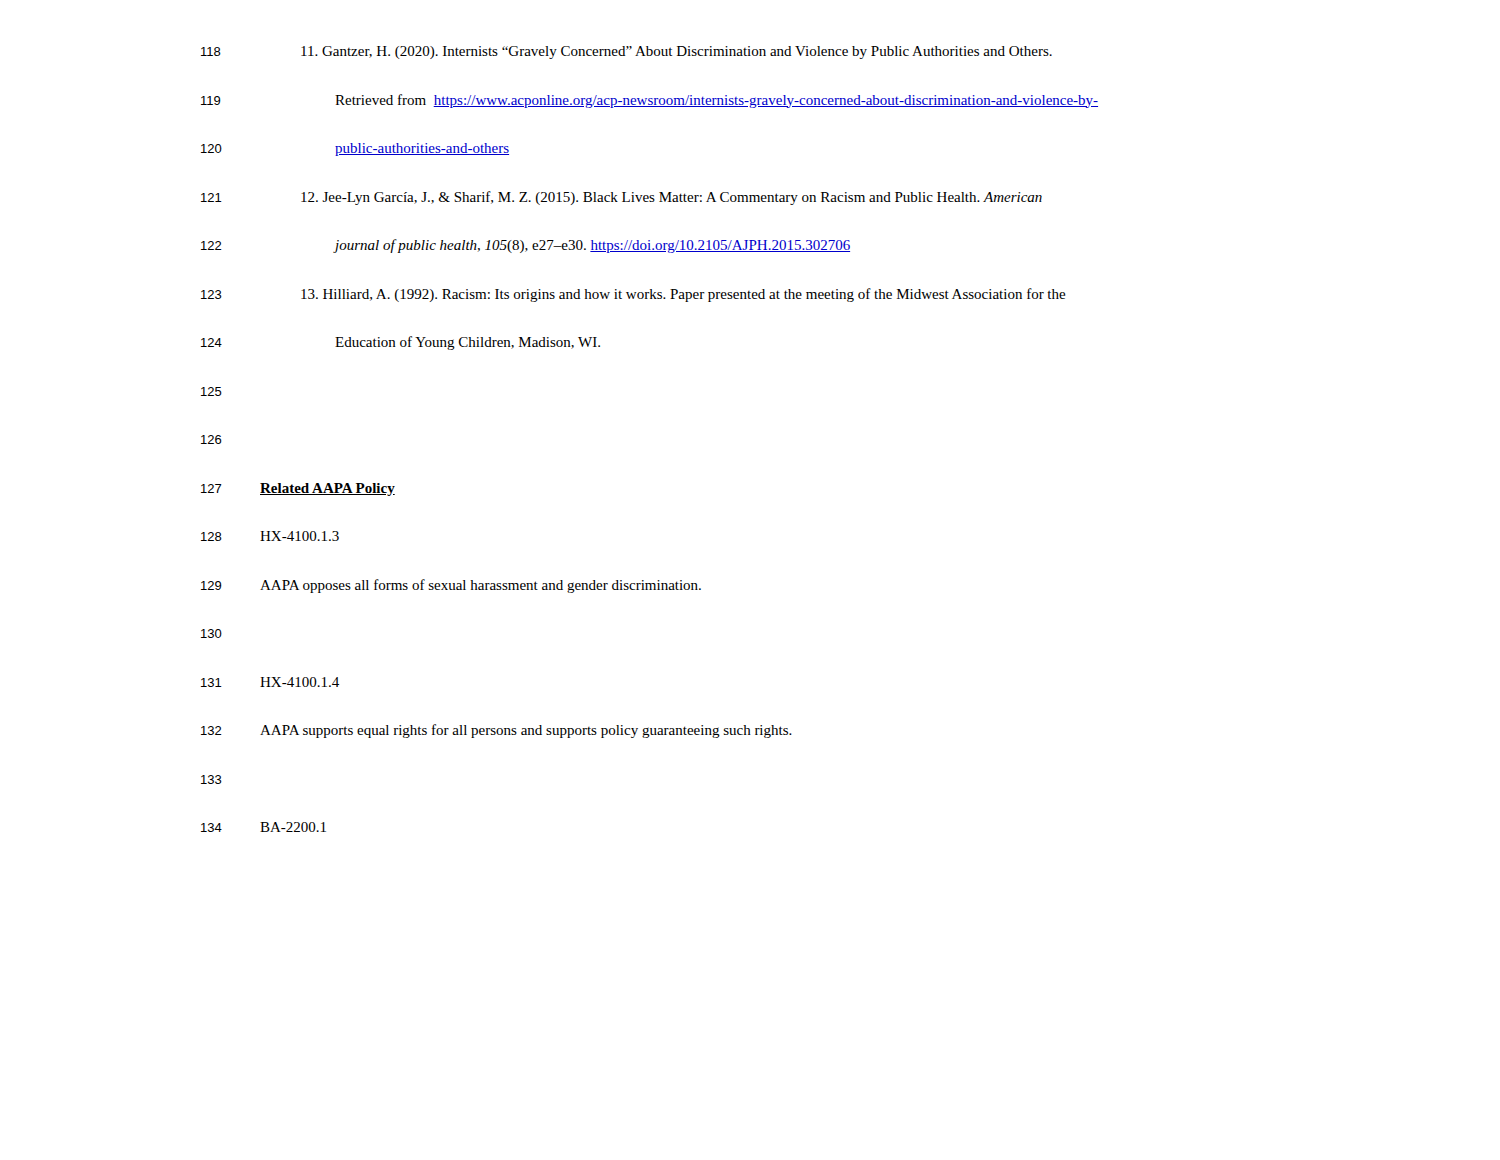118
11. Gantzer, H. (2020). Internists “Gravely Concerned” About Discrimination and Violence by Public Authorities and Others.
119
Retrieved from https://www.acponline.org/acp-newsroom/internists-gravely-concerned-about-discrimination-and-violence-by-
120
public-authorities-and-others
121
12. Jee-Lyn García, J., & Sharif, M. Z. (2015). Black Lives Matter: A Commentary on Racism and Public Health. American
122
journal of public health, 105(8), e27–e30. https://doi.org/10.2105/AJPH.2015.302706
123
13. Hilliard, A. (1992). Racism: Its origins and how it works. Paper presented at the meeting of the Midwest Association for the
124
Education of Young Children, Madison, WI.
125
126
127
Related AAPA Policy
128
HX-4100.1.3
129
AAPA opposes all forms of sexual harassment and gender discrimination.
130
131
HX-4100.1.4
132
AAPA supports equal rights for all persons and supports policy guaranteeing such rights.
133
134
BA-2200.1